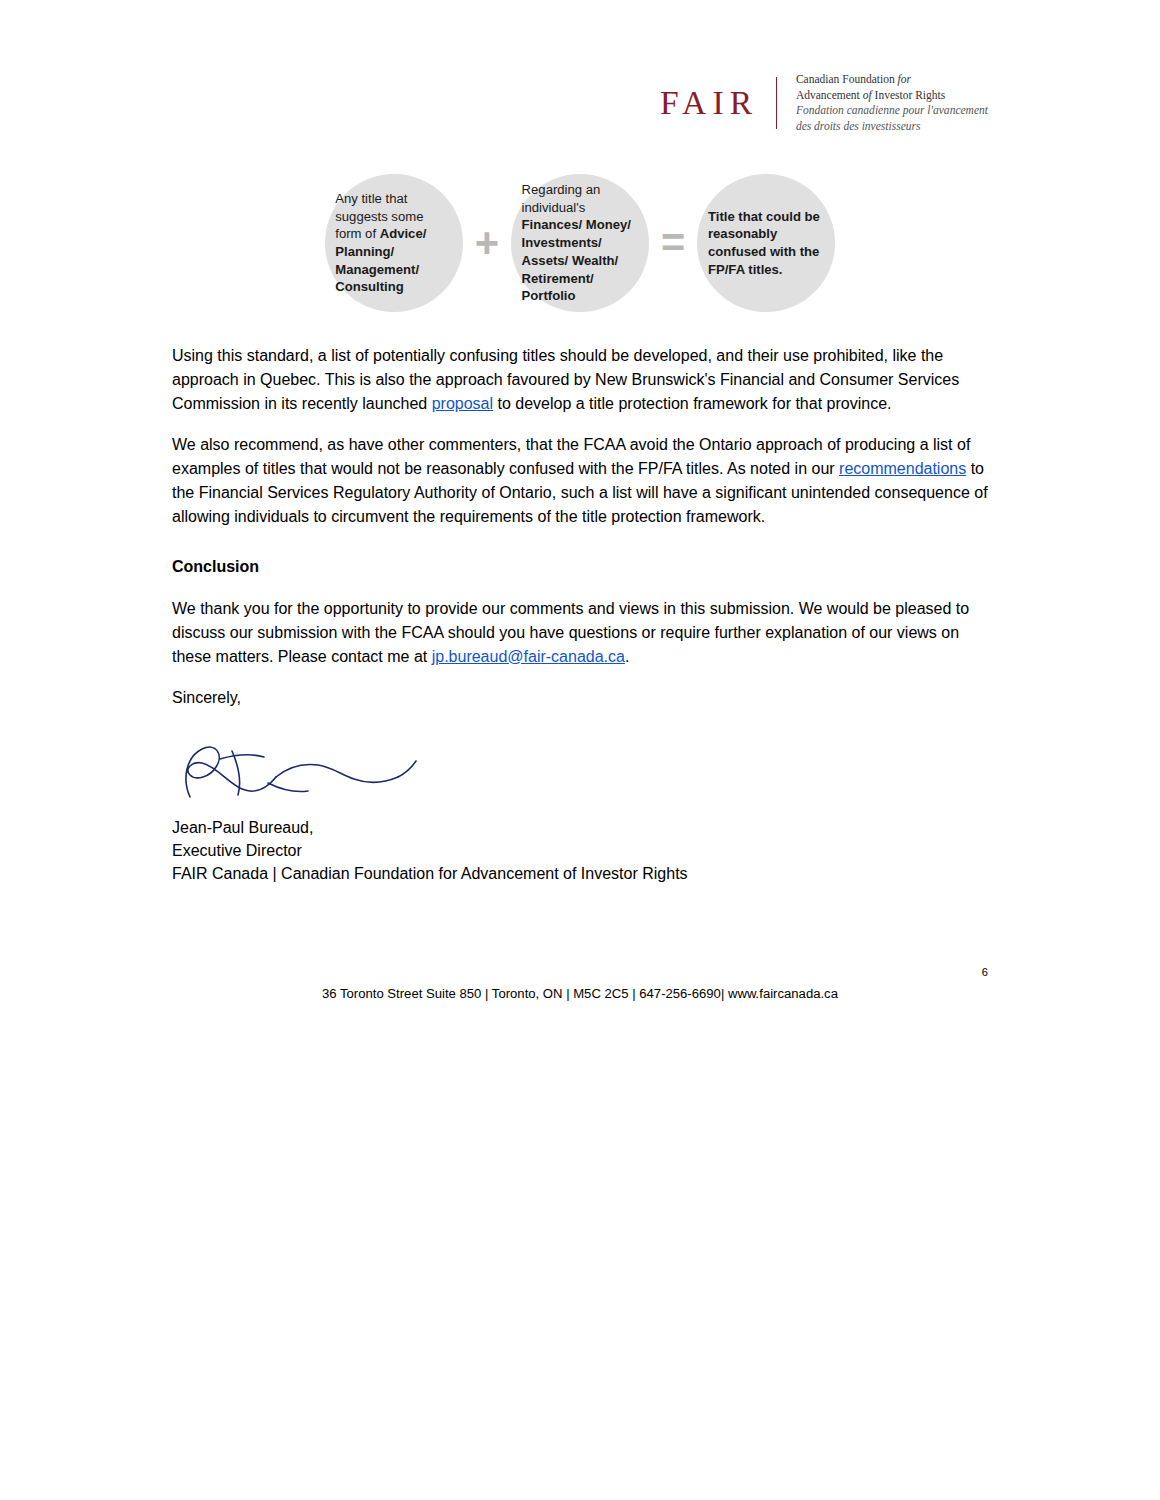FAIR
Canadian Foundation for
Advancement of Investor Rights
Fondation canadienne pour l'avancement
des droits des investisseurs
Any title that suggests some form of Advice/ Planning/ Management/ Consulting
+
Regarding an individual's
Finances/ Money/ Investments/ Assets/ Wealth/ Retirement/ Portfolio
=
Title that could be reasonably confused with the FP/FA titles.
Using this standard, a list of potentially confusing titles should be developed, and their use prohibited, like the approach in Quebec. This is also the approach favoured by New Brunswick's Financial and Consumer Services Commission in its recently launched proposal to develop a title protection framework for that province.
We also recommend, as have other commenters, that the FCAA avoid the Ontario approach of producing a list of examples of titles that would not be reasonably confused with the FP/FA titles. As noted in our recommendations to the Financial Services Regulatory Authority of Ontario, such a list will have a significant unintended consequence of allowing individuals to circumvent the requirements of the title protection framework.
Conclusion
We thank you for the opportunity to provide our comments and views in this submission. We would be pleased to discuss our submission with the FCAA should you have questions or require further explanation of our views on these matters. Please contact me at jp.bureaud@fair-canada.ca.
Sincerely,
Jean-Paul Bureaud,
Executive Director
FAIR Canada | Canadian Foundation for Advancement of Investor Rights
6
36 Toronto Street Suite 850 | Toronto, ON | M5C 2C5 | 647-256-6690| www.faircanada.ca